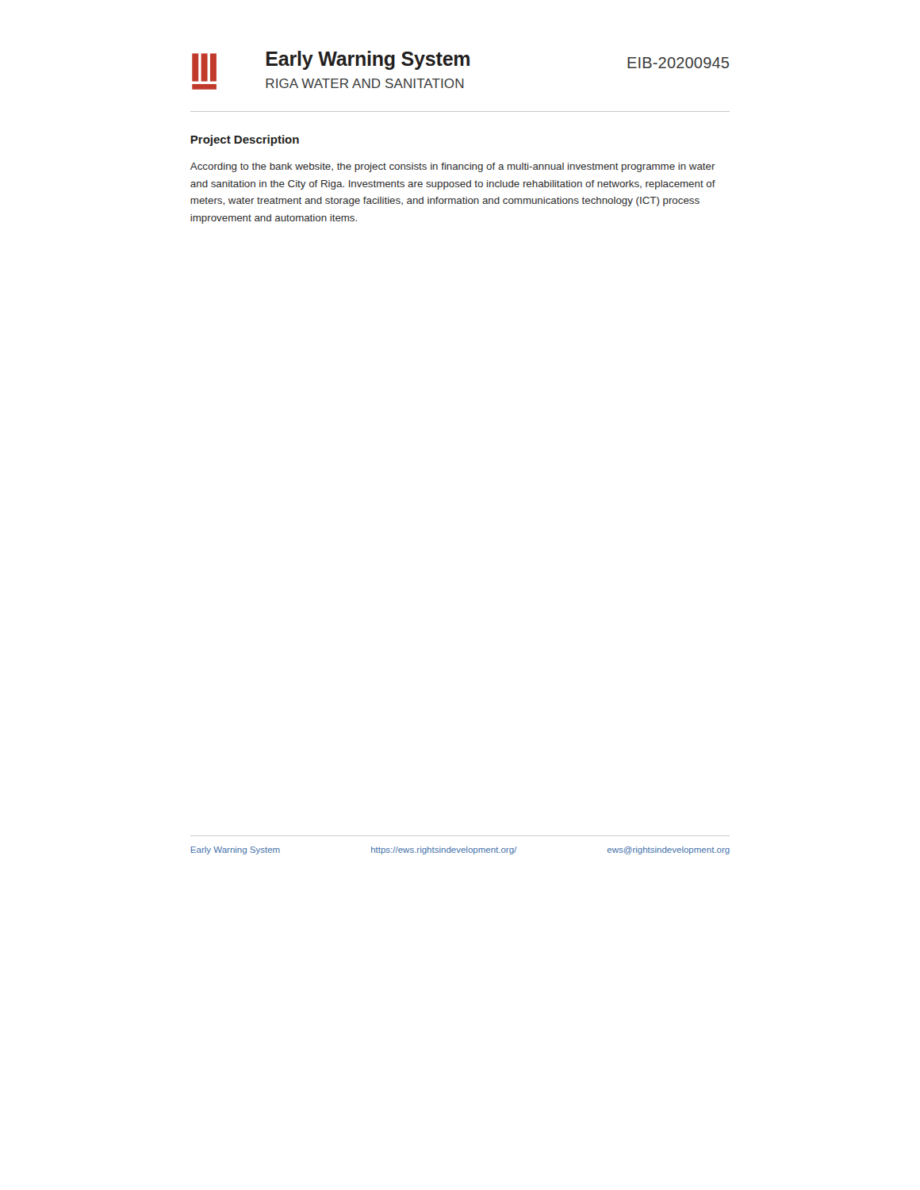Early Warning System
RIGA WATER AND SANITATION
EIB-20200945
Project Description
According to the bank website, the project consists in financing of a multi-annual investment programme in water and sanitation in the City of Riga. Investments are supposed to include rehabilitation of networks, replacement of meters, water treatment and storage facilities, and information and communications technology (ICT) process improvement and automation items.
Early Warning System
https://ews.rightsindevelopment.org/
ews@rightsindevelopment.org